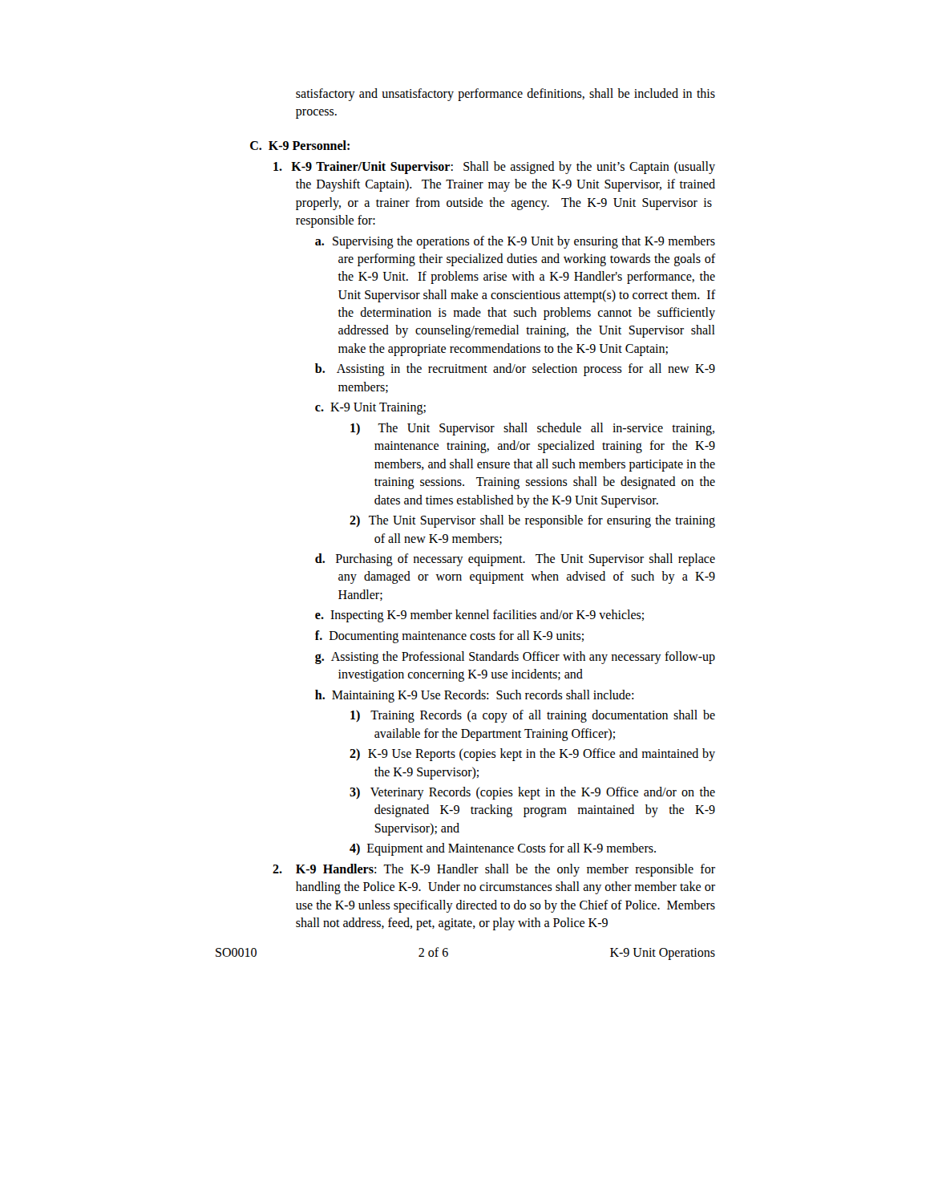satisfactory and unsatisfactory performance definitions, shall be included in this process.
C. K-9 Personnel:
1. K-9 Trainer/Unit Supervisor: Shall be assigned by the unit’s Captain (usually the Dayshift Captain). The Trainer may be the K-9 Unit Supervisor, if trained properly, or a trainer from outside the agency. The K-9 Unit Supervisor is responsible for:
a. Supervising the operations of the K-9 Unit by ensuring that K-9 members are performing their specialized duties and working towards the goals of the K-9 Unit. If problems arise with a K-9 Handler's performance, the Unit Supervisor shall make a conscientious attempt(s) to correct them. If the determination is made that such problems cannot be sufficiently addressed by counseling/remedial training, the Unit Supervisor shall make the appropriate recommendations to the K-9 Unit Captain;
b. Assisting in the recruitment and/or selection process for all new K-9 members;
c. K-9 Unit Training;
1) The Unit Supervisor shall schedule all in-service training, maintenance training, and/or specialized training for the K-9 members, and shall ensure that all such members participate in the training sessions. Training sessions shall be designated on the dates and times established by the K-9 Unit Supervisor.
2) The Unit Supervisor shall be responsible for ensuring the training of all new K-9 members;
d. Purchasing of necessary equipment. The Unit Supervisor shall replace any damaged or worn equipment when advised of such by a K-9 Handler;
e. Inspecting K-9 member kennel facilities and/or K-9 vehicles;
f. Documenting maintenance costs for all K-9 units;
g. Assisting the Professional Standards Officer with any necessary follow-up investigation concerning K-9 use incidents; and
h. Maintaining K-9 Use Records: Such records shall include:
1) Training Records (a copy of all training documentation shall be available for the Department Training Officer);
2) K-9 Use Reports (copies kept in the K-9 Office and maintained by the K-9 Supervisor);
3) Veterinary Records (copies kept in the K-9 Office and/or on the designated K-9 tracking program maintained by the K-9 Supervisor); and
4) Equipment and Maintenance Costs for all K-9 members.
2. K-9 Handlers: The K-9 Handler shall be the only member responsible for handling the Police K-9. Under no circumstances shall any other member take or use the K-9 unless specifically directed to do so by the Chief of Police. Members shall not address, feed, pet, agitate, or play with a Police K-9
SO0010
2 of 6
K-9 Unit Operations